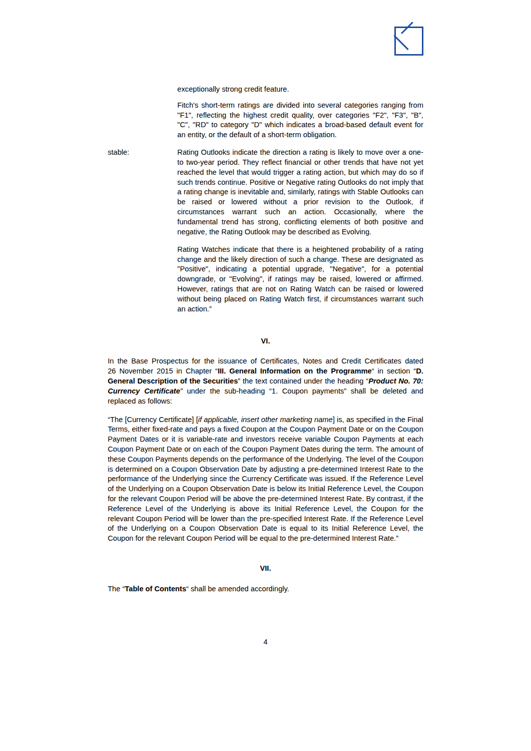| | exceptionally strong credit feature. Fitch's short-term ratings are divided into several categories ranging from "F1", reflecting the highest credit quality, over categories "F2", "F3", "B", "C", "RD" to category "D" which indicates a broad-based default event for an entity, or the default of a short-term obligation. |
| stable: | Rating Outlooks indicate the direction a rating is likely to move over a one- to two-year period. They reflect financial or other trends that have not yet reached the level that would trigger a rating action, but which may do so if such trends continue. Positive or Negative rating Outlooks do not imply that a rating change is inevitable and, similarly, ratings with Stable Outlooks can be raised or lowered without a prior revision to the Outlook, if circumstances warrant such an action. Occasionally, where the fundamental trend has strong, conflicting elements of both positive and negative, the Rating Outlook may be described as Evolving. Rating Watches indicate that there is a heightened probability of a rating change and the likely direction of such a change. These are designated as "Positive", indicating a potential upgrade, "Negative", for a potential downgrade, or "Evolving", if ratings may be raised, lowered or affirmed. However, ratings that are not on Rating Watch can be raised or lowered without being placed on Rating Watch first, if circumstances warrant such an action.” |
VI.
In the Base Prospectus for the issuance of Certificates, Notes and Credit Certificates dated 26 November 2015 in Chapter “III. General Information on the Programme“ in section “D. General Description of the Securities” the text contained under the heading “Product No. 70: Currency Certificate” under the sub-heading “1. Coupon payments” shall be deleted and replaced as follows:
“The [Currency Certificate] [if applicable, insert other marketing name] is, as specified in the Final Terms, either fixed-rate and pays a fixed Coupon at the Coupon Payment Date or on the Coupon Payment Dates or it is variable-rate and investors receive variable Coupon Payments at each Coupon Payment Date or on each of the Coupon Payment Dates during the term. The amount of these Coupon Payments depends on the performance of the Underlying. The level of the Coupon is determined on a Coupon Observation Date by adjusting a pre-determined Interest Rate to the performance of the Underlying since the Currency Certificate was issued. If the Reference Level of the Underlying on a Coupon Observation Date is below its Initial Reference Level, the Coupon for the relevant Coupon Period will be above the pre-determined Interest Rate. By contrast, if the Reference Level of the Underlying is above its Initial Reference Level, the Coupon for the relevant Coupon Period will be lower than the pre-specified Interest Rate. If the Reference Level of the Underlying on a Coupon Observation Date is equal to its Initial Reference Level, the Coupon for the relevant Coupon Period will be equal to the pre-determined Interest Rate.”
VII.
The “Table of Contents“ shall be amended accordingly.
4